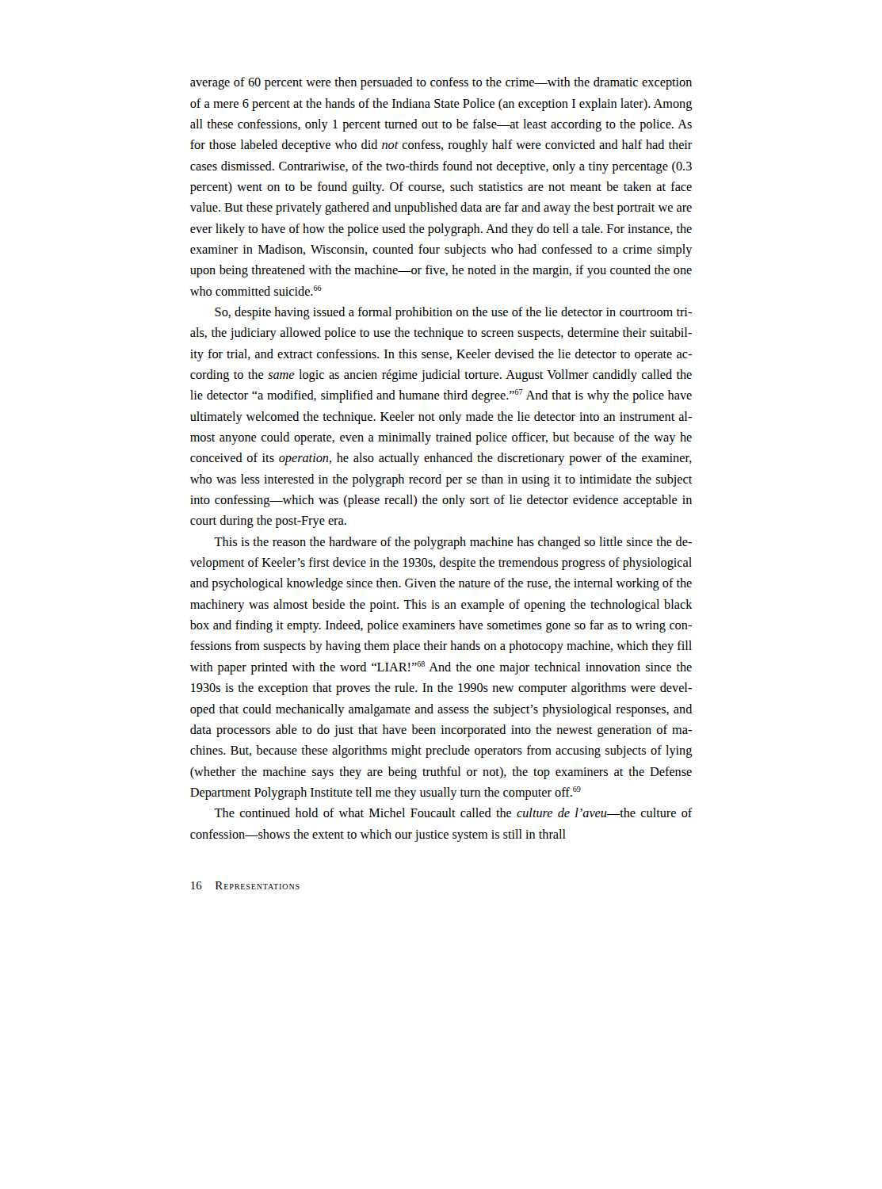average of 60 percent were then persuaded to confess to the crime—with the dramatic exception of a mere 6 percent at the hands of the Indiana State Police (an exception I explain later). Among all these confessions, only 1 percent turned out to be false—at least according to the police. As for those labeled deceptive who did not confess, roughly half were convicted and half had their cases dismissed. Contrariwise, of the two-thirds found not deceptive, only a tiny percentage (0.3 percent) went on to be found guilty. Of course, such statistics are not meant be taken at face value. But these privately gathered and unpublished data are far and away the best portrait we are ever likely to have of how the police used the polygraph. And they do tell a tale. For instance, the examiner in Madison, Wisconsin, counted four subjects who had confessed to a crime simply upon being threatened with the machine—or five, he noted in the margin, if you counted the one who committed suicide.66
So, despite having issued a formal prohibition on the use of the lie detector in courtroom trials, the judiciary allowed police to use the technique to screen suspects, determine their suitability for trial, and extract confessions. In this sense, Keeler devised the lie detector to operate according to the same logic as ancien régime judicial torture. August Vollmer candidly called the lie detector “a modified, simplified and humane third degree.”67 And that is why the police have ultimately welcomed the technique. Keeler not only made the lie detector into an instrument almost anyone could operate, even a minimally trained police officer, but because of the way he conceived of its operation, he also actually enhanced the discretionary power of the examiner, who was less interested in the polygraph record per se than in using it to intimidate the subject into confessing—which was (please recall) the only sort of lie detector evidence acceptable in court during the post-Frye era.
This is the reason the hardware of the polygraph machine has changed so little since the development of Keeler’s first device in the 1930s, despite the tremendous progress of physiological and psychological knowledge since then. Given the nature of the ruse, the internal working of the machinery was almost beside the point. This is an example of opening the technological black box and finding it empty. Indeed, police examiners have sometimes gone so far as to wring confessions from suspects by having them place their hands on a photocopy machine, which they fill with paper printed with the word “LIAR!”68 And the one major technical innovation since the 1930s is the exception that proves the rule. In the 1990s new computer algorithms were developed that could mechanically amalgamate and assess the subject’s physiological responses, and data processors able to do just that have been incorporated into the newest generation of machines. But, because these algorithms might preclude operators from accusing subjects of lying (whether the machine says they are being truthful or not), the top examiners at the Defense Department Polygraph Institute tell me they usually turn the computer off.69
The continued hold of what Michel Foucault called the culture de l’aveu—the culture of confession—shows the extent to which our justice system is still in thrall
16 Representations